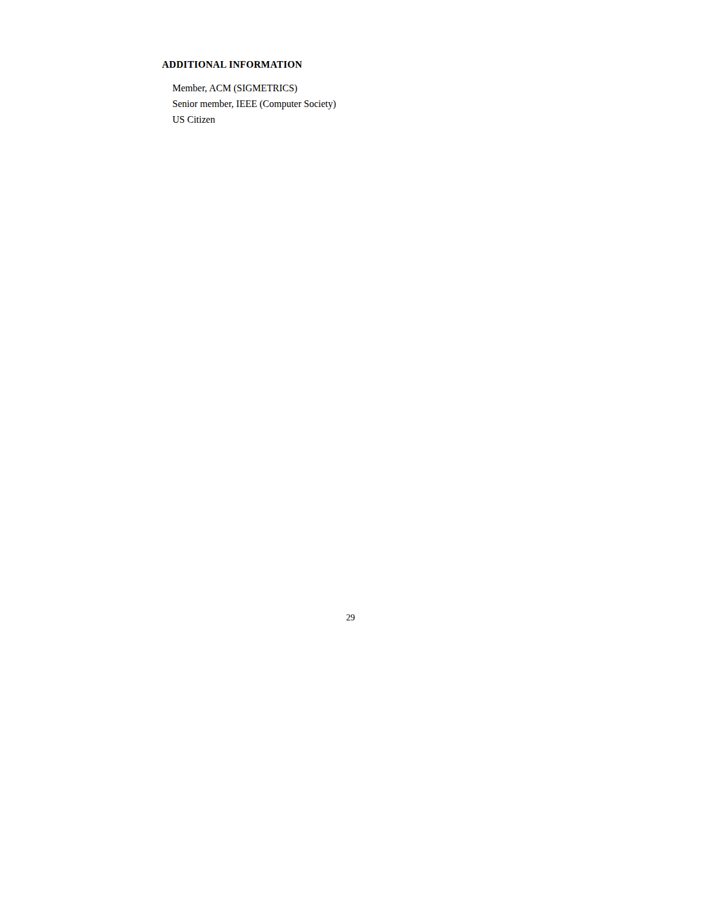Additional Information
Member, ACM (SIGMETRICS)
Senior member, IEEE (Computer Society)
US Citizen
29